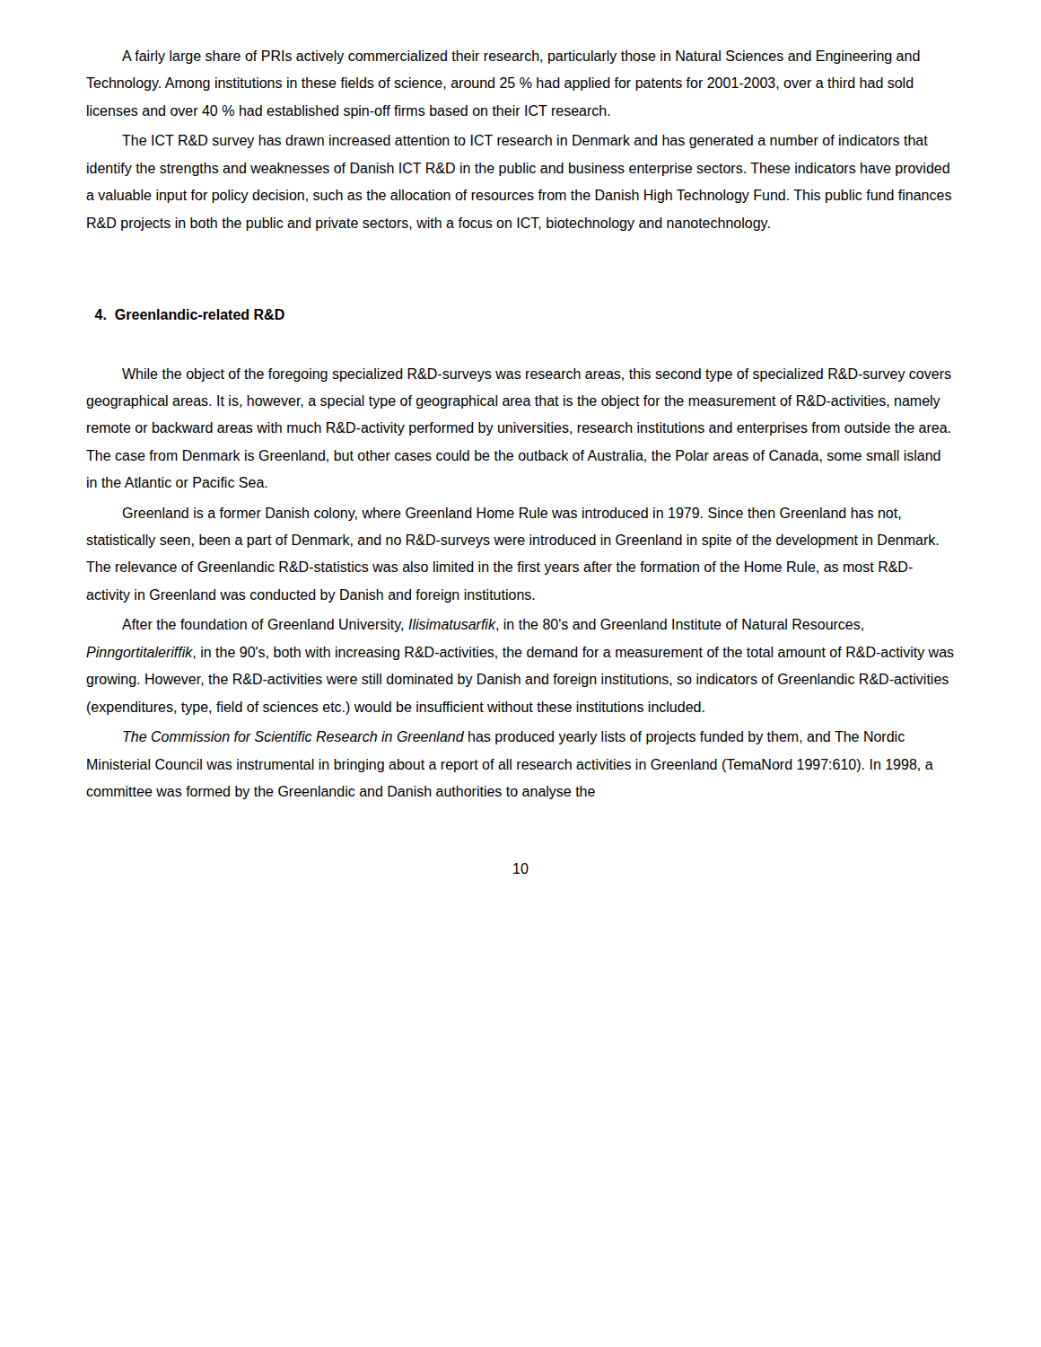A fairly large share of PRIs actively commercialized their research, particularly those in Natural Sciences and Engineering and Technology. Among institutions in these fields of science, around 25 % had applied for patents for 2001-2003, over a third had sold licenses and over 40 % had established spin-off firms based on their ICT research.
The ICT R&D survey has drawn increased attention to ICT research in Denmark and has generated a number of indicators that identify the strengths and weaknesses of Danish ICT R&D in the public and business enterprise sectors. These indicators have provided a valuable input for policy decision, such as the allocation of resources from the Danish High Technology Fund. This public fund finances R&D projects in both the public and private sectors, with a focus on ICT, biotechnology and nanotechnology.
4. Greenlandic-related R&D
While the object of the foregoing specialized R&D-surveys was research areas, this second type of specialized R&D-survey covers geographical areas. It is, however, a special type of geographical area that is the object for the measurement of R&D-activities, namely remote or backward areas with much R&D-activity performed by universities, research institutions and enterprises from outside the area. The case from Denmark is Greenland, but other cases could be the outback of Australia, the Polar areas of Canada, some small island in the Atlantic or Pacific Sea.
Greenland is a former Danish colony, where Greenland Home Rule was introduced in 1979. Since then Greenland has not, statistically seen, been a part of Denmark, and no R&D-surveys were introduced in Greenland in spite of the development in Denmark. The relevance of Greenlandic R&D-statistics was also limited in the first years after the formation of the Home Rule, as most R&D-activity in Greenland was conducted by Danish and foreign institutions.
After the foundation of Greenland University, Ilisimatusarfik, in the 80's and Greenland Institute of Natural Resources, Pinngortitaleriffik, in the 90's, both with increasing R&D-activities, the demand for a measurement of the total amount of R&D-activity was growing. However, the R&D-activities were still dominated by Danish and foreign institutions, so indicators of Greenlandic R&D-activities (expenditures, type, field of sciences etc.) would be insufficient without these institutions included.
The Commission for Scientific Research in Greenland has produced yearly lists of projects funded by them, and The Nordic Ministerial Council was instrumental in bringing about a report of all research activities in Greenland (TemaNord 1997:610). In 1998, a committee was formed by the Greenlandic and Danish authorities to analyse the
10